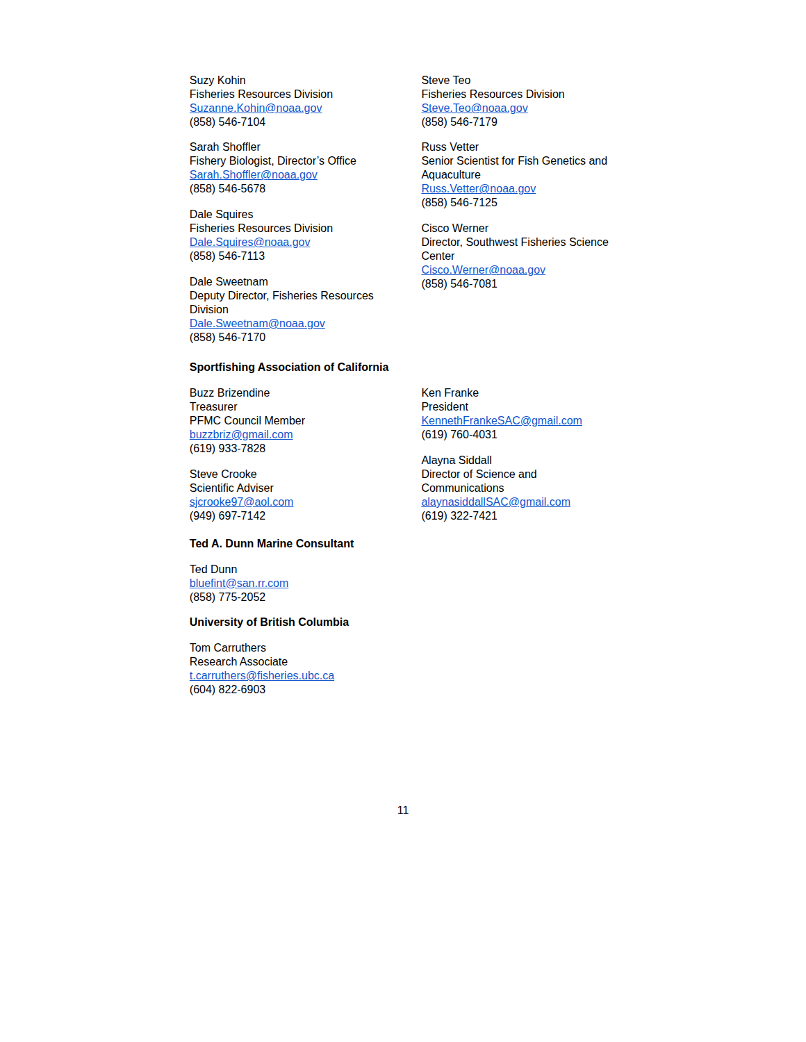Suzy Kohin
Fisheries Resources Division
Suzanne.Kohin@noaa.gov
(858) 546-7104
Sarah Shoffler
Fishery Biologist, Director’s Office
Sarah.Shoffler@noaa.gov
(858) 546-5678
Dale Squires
Fisheries Resources Division
Dale.Squires@noaa.gov
(858) 546-7113
Dale Sweetnam
Deputy Director, Fisheries Resources Division
Dale.Sweetnam@noaa.gov
(858) 546-7170
Steve Teo
Fisheries Resources Division
Steve.Teo@noaa.gov
(858) 546-7179
Russ Vetter
Senior Scientist for Fish Genetics and
Aquaculture
Russ.Vetter@noaa.gov
(858) 546-7125
Cisco Werner
Director, Southwest Fisheries Science Center
Cisco.Werner@noaa.gov
(858) 546-7081
Sportfishing Association of California
Buzz Brizendine
Treasurer
PFMC Council Member
buzzbriz@gmail.com
(619) 933-7828
Steve Crooke
Scientific Adviser
sjcrooke97@aol.com
(949) 697-7142
Ken Franke
President
KennethFrankeSAC@gmail.com
(619) 760-4031
Alayna Siddall
Director of Science and Communications
alaynasiddallSAC@gmail.com
(619) 322-7421
Ted A. Dunn Marine Consultant
Ted Dunn
bluefint@san.rr.com
(858) 775-2052
University of British Columbia
Tom Carruthers
Research Associate
t.carruthers@fisheries.ubc.ca
(604) 822-6903
11